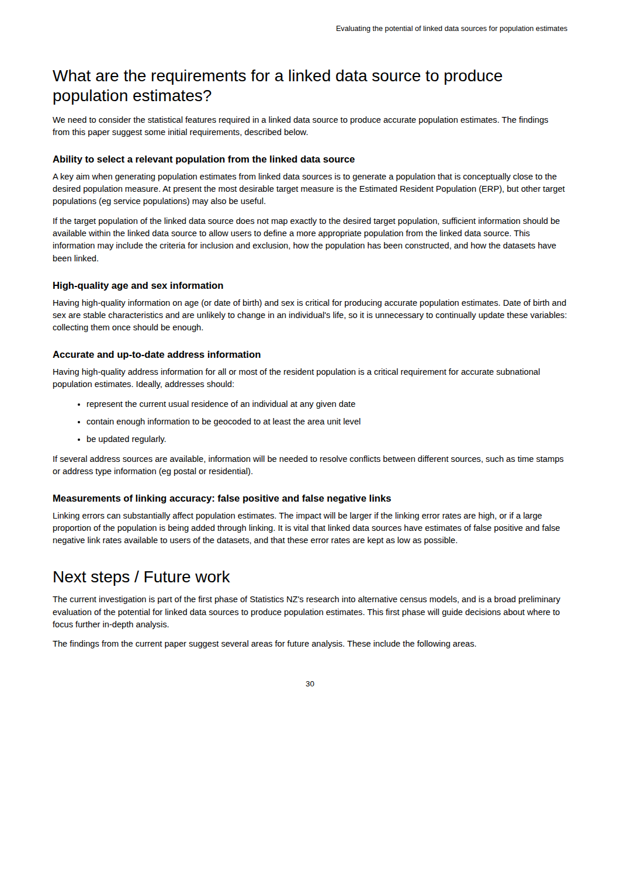Evaluating the potential of linked data sources for population estimates
What are the requirements for a linked data source to produce population estimates?
We need to consider the statistical features required in a linked data source to produce accurate population estimates. The findings from this paper suggest some initial requirements, described below.
Ability to select a relevant population from the linked data source
A key aim when generating population estimates from linked data sources is to generate a population that is conceptually close to the desired population measure. At present the most desirable target measure is the Estimated Resident Population (ERP), but other target populations (eg service populations) may also be useful.
If the target population of the linked data source does not map exactly to the desired target population, sufficient information should be available within the linked data source to allow users to define a more appropriate population from the linked data source. This information may include the criteria for inclusion and exclusion, how the population has been constructed, and how the datasets have been linked.
High-quality age and sex information
Having high-quality information on age (or date of birth) and sex is critical for producing accurate population estimates. Date of birth and sex are stable characteristics and are unlikely to change in an individual's life, so it is unnecessary to continually update these variables: collecting them once should be enough.
Accurate and up-to-date address information
Having high-quality address information for all or most of the resident population is a critical requirement for accurate subnational population estimates. Ideally, addresses should:
represent the current usual residence of an individual at any given date
contain enough information to be geocoded to at least the area unit level
be updated regularly.
If several address sources are available, information will be needed to resolve conflicts between different sources, such as time stamps or address type information (eg postal or residential).
Measurements of linking accuracy: false positive and false negative links
Linking errors can substantially affect population estimates. The impact will be larger if the linking error rates are high, or if a large proportion of the population is being added through linking. It is vital that linked data sources have estimates of false positive and false negative link rates available to users of the datasets, and that these error rates are kept as low as possible.
Next steps / Future work
The current investigation is part of the first phase of Statistics NZ's research into alternative census models, and is a broad preliminary evaluation of the potential for linked data sources to produce population estimates. This first phase will guide decisions about where to focus further in-depth analysis.
The findings from the current paper suggest several areas for future analysis. These include the following areas.
30